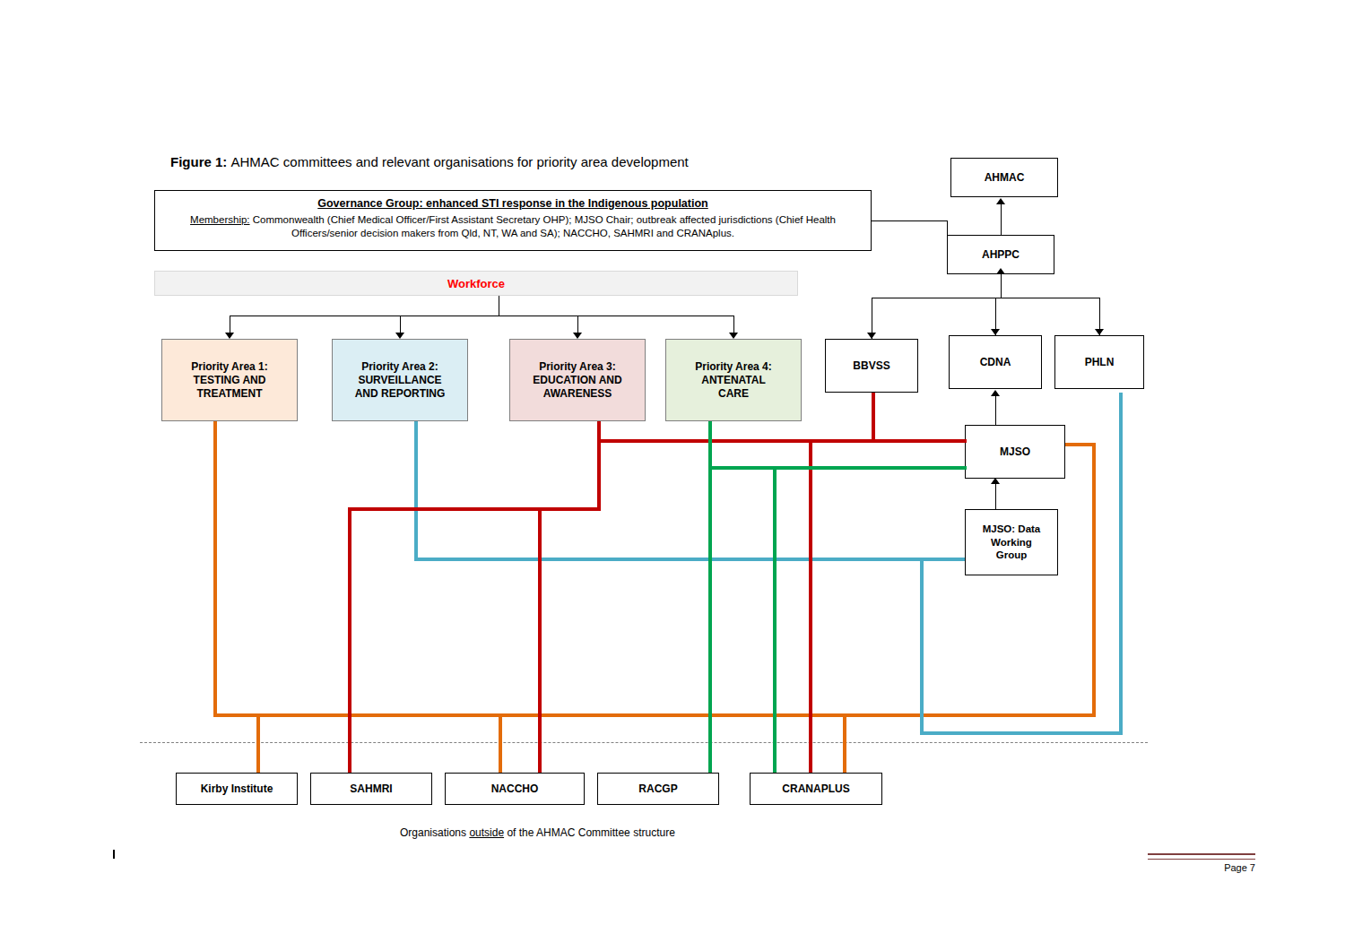Figure 1: AHMAC committees and relevant organisations for priority area development
Governance Group: enhanced STI response in the Indigenous population Membership: Commonwealth (Chief Medical Officer/First Assistant Secretary OHP); MJSO Chair; outbreak affected jurisdictions (Chief Health Officers/senior decision makers from Qld, NT, WA and SA); NACCHO, SAHMRI and CRANAplus.
Workforce
Priority Area 1:
TESTING AND
TREATMENT
Priority Area 2:
SURVEILLANCE
AND REPORTING
Priority Area 3:
EDUCATION AND
AWARENESS
Priority Area 4:
ANTENATAL
CARE
AHMAC
AHPPC
BBVSS
CDNA
PHLN
MJSO
MJSO: Data
Working
Group
Kirby Institute
SAHMRI
NACCHO
RACGP
CRANAPLUS
Organisations outside of the AHMAC Committee structure
Page 7